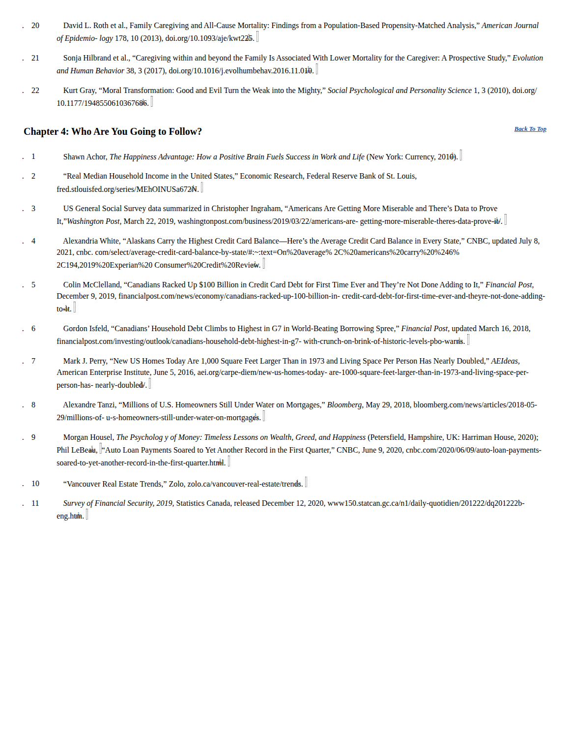. 20 David L. Roth et al., Family Caregiving and All-Cause Mortality: Findings from a Population-Based Propensity-Matched Analysis,” American Journal of Epidemio- logy 178, 10 (2013), doi.org/10.1093/aje/kwt225. 1 SEP
. 21 Sonja Hilbrand et al., “Caregiving within and beyond the Family Is Associated With Lower Mortality for the Caregiver: A Prospective Study,” Evolution and Human Behavior 38, 3 (2017), doi.org/10.1016/j.evolhumbehav.2016.11.010. 1 SEP
. 22 Kurt Gray, “Moral Transformation: Good and Evil Turn the Weak into the Mighty,” Social Psychological and Personality Science 1, 3 (2010), doi.org/ 10.1177/1948550610367686. 1 SEP
Chapter 4: Who Are You Going to Follow? Back To Top
. 1 Shawn Achor, The Happiness Advantage: How a Positive Brain Fuels Success in Work and Life (New York: Currency, 2010). 1 SEP
. 2 “Real Median Household Income in the United States,” Economic Research, Federal Reserve Bank of St. Louis, fred.stlouisfed.org/series/MEhOINUSa672N. 1 SEP
. 3 US General Social Survey data summarized in Christopher Ingraham, “Americans Are Getting More Miserable and There’s Data to Prove It,”Washington Post, March 22, 2019, washingtonpost.com/business/2019/03/22/americans-are- getting-more-miserable-theres-data-prove-it/. 1 SEP
. 4 Alexandria White, “Alaskans Carry the Highest Credit Card Balance—Here’s the Average Credit Card Balance in Every State,” CNBC, updated July 8, 2021, cnbc. com/select/average-credit-card-balance-by-state/#:~:text=On%20average% 2C%20americans%20carry%20%246% 2C194,2019%20Experian%20 Consumer%20Credit%20Review. 1 SEP
. 5 Colin McClelland, “Canadians Racked Up $100 Billion in Credit Card Debt for First Time Ever and They’re Not Done Adding to It,” Financial Post, December 9, 2019, financialpost.com/news/economy/canadians-racked-up-100-billion-in- credit-card-debt-for-first-time-ever-and-theyre-not-done-adding-to-it. 1 SEP
. 6 Gordon Isfeld, “Canadians’ Household Debt Climbs to Highest in G7 in World-Beating Borrowing Spree,” Financial Post, updated March 16, 2018, financialpost.com/investing/outlook/canadians-household-debt-highest-in-g7- with-crunch-on-brink-of-historic-levels-pbo-warns. 1 SEP
. 7 Mark J. Perry, “New US Homes Today Are 1,000 Square Feet Larger Than in 1973 and Living Space Per Person Has Nearly Doubled,” AEIdeas, American Enterprise Institute, June 5, 2016, aei.org/carpe-diem/new-us-homes-today- are-1000-square-feet-larger-than-in-1973-and-living-space-per-person-has- nearly-doubled/. 1 SEP
. 8 Alexandre Tanzi, “Millions of U.S. Homeowners Still Under Water on Mortgages,” Bloomberg, May 29, 2018, bloomberg.com/news/articles/2018-05-29/millions-of- u-s-homeowners-still-under-water-on-mortgages. 1 SEP
. 9 Morgan Housel, The Psycholog y of Money: Timeless Lessons on Wealth, Greed, and Happiness (Petersfield, Hampshire, UK: Harriman House, 2020); Phil LeBeau, 1 SEP“Auto Loan Payments Soared to Yet Another Record in the First Quarter,” CNBC, June 9, 2020, cnbc.com/2020/06/09/auto-loan-payments-soared-to-yet-another-record-in-the-first-quarter.html. 1 SEP
. 10 “Vancouver Real Estate Trends,” Zolo, zolo.ca/vancouver-real-estate/trends. 1 SEP
. 11 Survey of Financial Security, 2019, Statistics Canada, released December 12, 2020, www150.statcan.gc.ca/n1/daily-quotidien/201222/dq201222b-eng.htm. 1 SEP